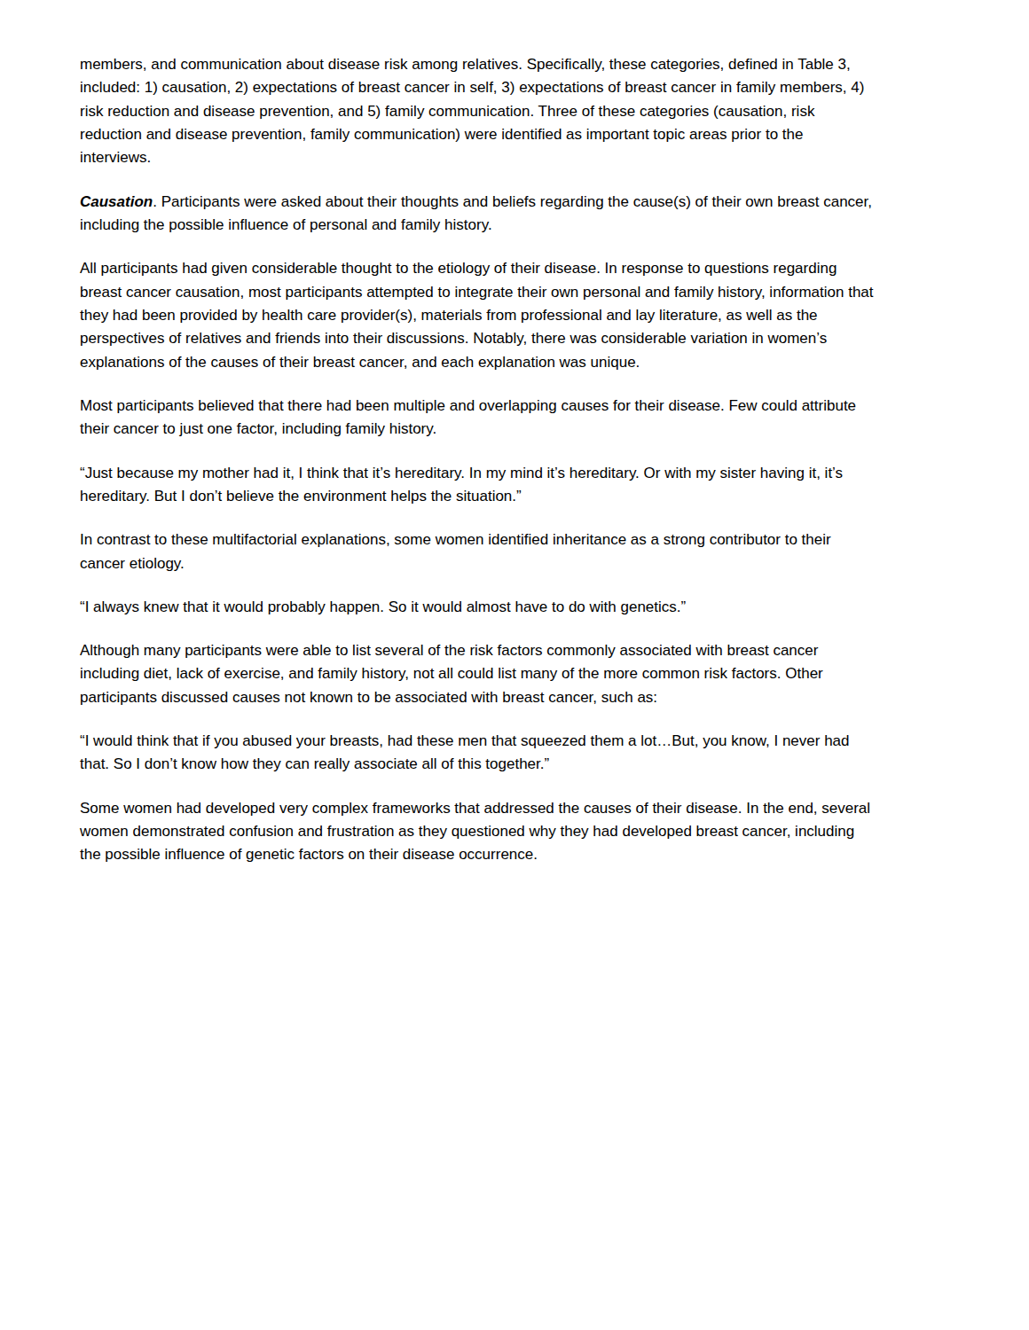members, and communication about disease risk among relatives. Specifically, these categories, defined in Table 3, included: 1) causation, 2) expectations of breast cancer in self, 3) expectations of breast cancer in family members, 4) risk reduction and disease prevention, and 5) family communication. Three of these categories (causation, risk reduction and disease prevention, family communication) were identified as important topic areas prior to the interviews.
Causation. Participants were asked about their thoughts and beliefs regarding the cause(s) of their own breast cancer, including the possible influence of personal and family history.
All participants had given considerable thought to the etiology of their disease. In response to questions regarding breast cancer causation, most participants attempted to integrate their own personal and family history, information that they had been provided by health care provider(s), materials from professional and lay literature, as well as the perspectives of relatives and friends into their discussions. Notably, there was considerable variation in women’s explanations of the causes of their breast cancer, and each explanation was unique.
Most participants believed that there had been multiple and overlapping causes for their disease. Few could attribute their cancer to just one factor, including family history.
“Just because my mother had it, I think that it’s hereditary. In my mind it’s hereditary. Or with my sister having it, it’s hereditary. But I don’t believe the environment helps the situation.”
In contrast to these multifactorial explanations, some women identified inheritance as a strong contributor to their cancer etiology.
“I always knew that it would probably happen. So it would almost have to do with genetics.”
Although many participants were able to list several of the risk factors commonly associated with breast cancer including diet, lack of exercise, and family history, not all could list many of the more common risk factors. Other participants discussed causes not known to be associated with breast cancer, such as:
“I would think that if you abused your breasts, had these men that squeezed them a lot…But, you know, I never had that. So I don’t know how they can really associate all of this together.”
Some women had developed very complex frameworks that addressed the causes of their disease. In the end, several women demonstrated confusion and frustration as they questioned why they had developed breast cancer, including the possible influence of genetic factors on their disease occurrence.